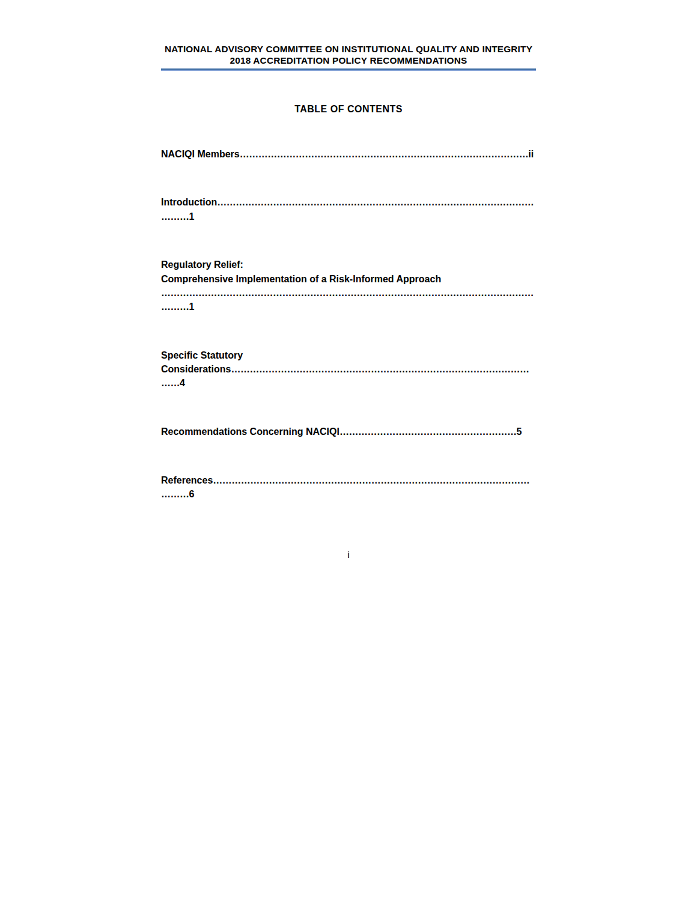NATIONAL ADVISORY COMMITTEE ON INSTITUTIONAL QUALITY AND INTEGRITY
2018 ACCREDITATION POLICY RECOMMENDATIONS
TABLE OF CONTENTS
NACIQI Members…………………………………………………………………………………ii
Introduction…………………………………………………………………………………………………1
Regulatory Relief:
Comprehensive Implementation of a Risk-Informed Approach …………………………………………………………………………………………………………………1
Specific Statutory
Considerations…………………………………………………………………………………………4
Recommendations Concerning NACIQI…………………………………………………5
References…………………………………………………………………………………………………6
i